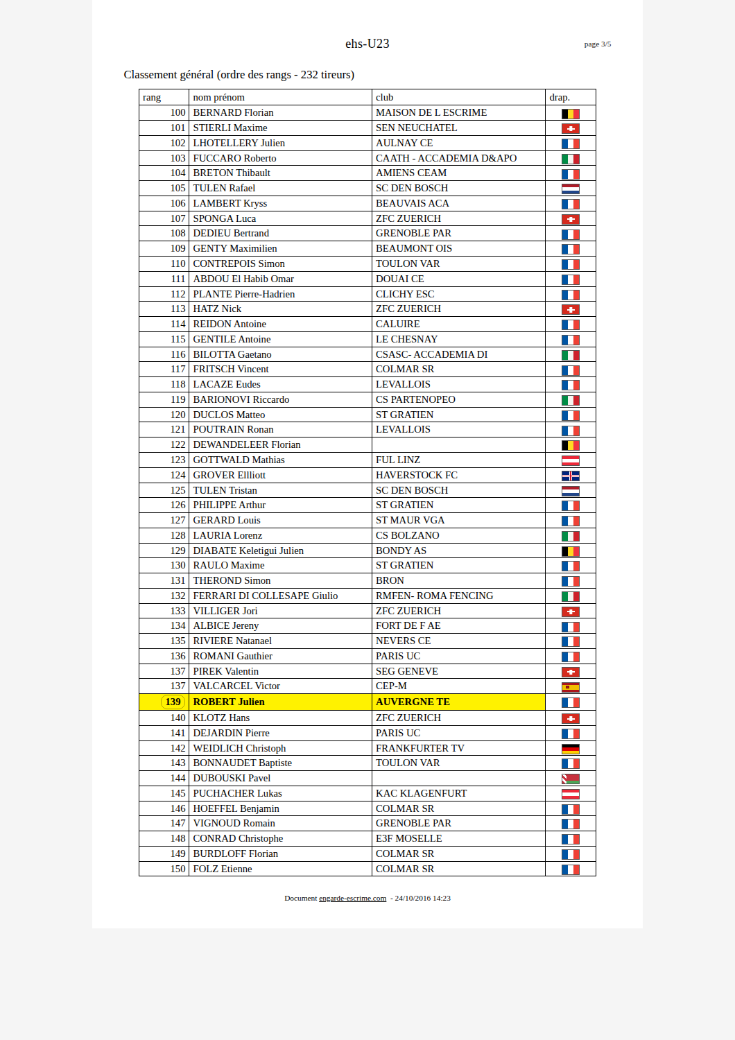ehs-U23
page 3/5
Classement général (ordre des rangs - 232 tireurs)
| rang | nom prénom | club | drap. |
| --- | --- | --- | --- |
| 100 | BERNARD Florian | MAISON DE L ESCRIME | |
| 101 | STIERLI Maxime | SEN NEUCHATEL | |
| 102 | LHOTELLERY Julien | AULNAY CE | |
| 103 | FUCCARO Roberto | CAATH - ACCADEMIA D&APO | |
| 104 | BRETON Thibault | AMIENS CEAM | |
| 105 | TULEN Rafael | SC DEN BOSCH | |
| 106 | LAMBERT Kryss | BEAUVAIS ACA | |
| 107 | SPONGA Luca | ZFC ZUERICH | |
| 108 | DEDIEU Bertrand | GRENOBLE PAR | |
| 109 | GENTY Maximilien | BEAUMONT OIS | |
| 110 | CONTREPOIS Simon | TOULON VAR | |
| 111 | ABDOU El Habib Omar | DOUAI CE | |
| 112 | PLANTE Pierre-Hadrien | CLICHY ESC | |
| 113 | HATZ Nick | ZFC ZUERICH | |
| 114 | REIDON Antoine | CALUIRE | |
| 115 | GENTILE Antoine | LE CHESNAY | |
| 116 | BILOTTA Gaetano | CSASC- ACCADEMIA DI | |
| 117 | FRITSCH Vincent | COLMAR SR | |
| 118 | LACAZE Eudes | LEVALLOIS | |
| 119 | BARIONOVI Riccardo | CS PARTENOPEO | |
| 120 | DUCLOS Matteo | ST GRATIEN | |
| 121 | POUTRAIN Ronan | LEVALLOIS | |
| 122 | DEWANDELEER Florian | | |
| 123 | GOTTWALD Mathias | FUL LINZ | |
| 124 | GROVER Ellliott | HAVERSTOCK FC | |
| 125 | TULEN Tristan | SC DEN BOSCH | |
| 126 | PHILIPPE Arthur | ST GRATIEN | |
| 127 | GERARD Louis | ST MAUR VGA | |
| 128 | LAURIA Lorenz | CS BOLZANO | |
| 129 | DIABATE Keletigui Julien | BONDY AS | |
| 130 | RAULO Maxime | ST GRATIEN | |
| 131 | THEROND Simon | BRON | |
| 132 | FERRARI DI COLLESAPE Giulio | RMFEN- ROMA FENCING | |
| 133 | VILLIGER Jori | ZFC ZUERICH | |
| 134 | ALBICE Jereny | FORT DE F AE | |
| 135 | RIVIERE Natanael | NEVERS CE | |
| 136 | ROMANI Gauthier | PARIS UC | |
| 137 | PIREK Valentin | SEG GENEVE | |
| 137 | VALCARCEL Victor | CEP-M | |
| 139 | ROBERT Julien | AUVERGNE TE | |
| 140 | KLOTZ Hans | ZFC ZUERICH | |
| 141 | DEJARDIN Pierre | PARIS UC | |
| 142 | WEIDLICH Christoph | FRANKFURTER TV | |
| 143 | BONNAUDET Baptiste | TOULON VAR | |
| 144 | DUBOUSKI Pavel | | |
| 145 | PUCHACHER Lukas | KAC KLAGENFURT | |
| 146 | HOEFFEL Benjamin | COLMAR SR | |
| 147 | VIGNOUD Romain | GRENOBLE PAR | |
| 148 | CONRAD Christophe | E3F MOSELLE | |
| 149 | BURDLOFF Florian | COLMAR SR | |
| 150 | FOLZ Etienne | COLMAR SR | |
Document engarde-escrime.com - 24/10/2016 14:23